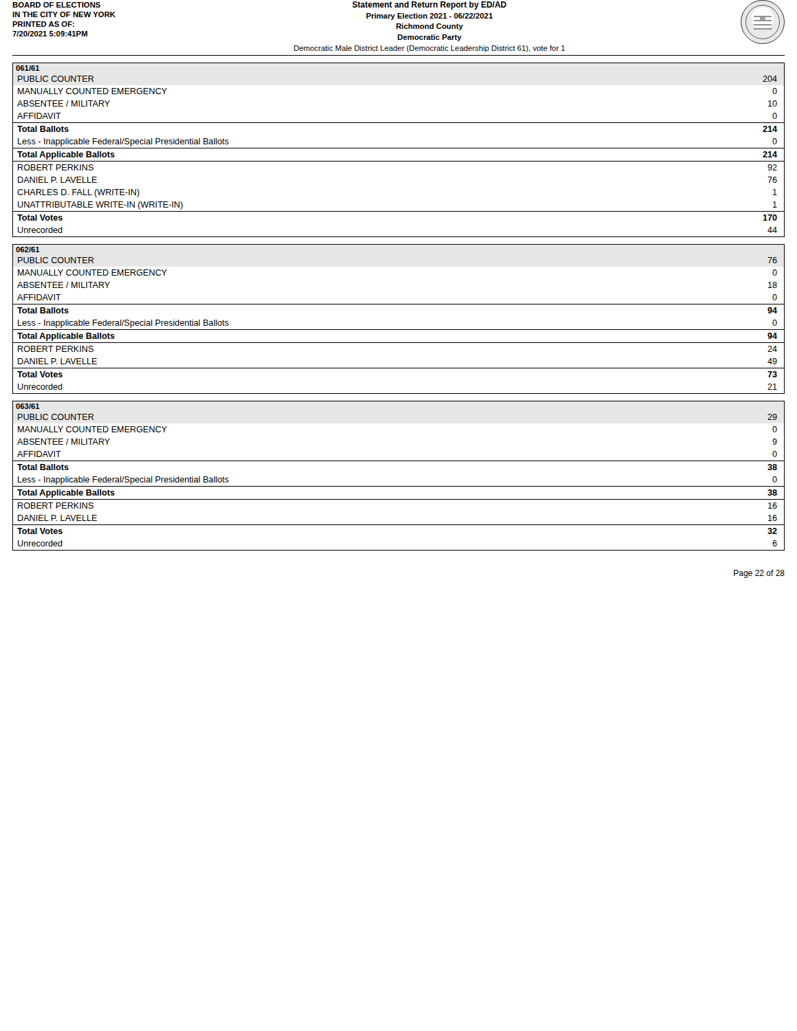BOARD OF ELECTIONS
IN THE CITY OF NEW YORK
PRINTED AS OF:
7/20/2021 5:09:41PM
Statement and Return Report by ED/AD
Primary Election 2021 - 06/22/2021
Richmond County
Democratic Party
Democratic Male District Leader (Democratic Leadership District 61), vote for 1
061/61
| PUBLIC COUNTER | 204 |
| MANUALLY COUNTED EMERGENCY | 0 |
| ABSENTEE / MILITARY | 10 |
| AFFIDAVIT | 0 |
| Total Ballots | 214 |
| Less - Inapplicable Federal/Special Presidential Ballots | 0 |
| Total Applicable Ballots | 214 |
| ROBERT PERKINS | 92 |
| DANIEL P. LAVELLE | 76 |
| CHARLES D. FALL (WRITE-IN) | 1 |
| UNATTRIBUTABLE WRITE-IN (WRITE-IN) | 1 |
| Total Votes | 170 |
| Unrecorded | 44 |
062/61
| PUBLIC COUNTER | 76 |
| MANUALLY COUNTED EMERGENCY | 0 |
| ABSENTEE / MILITARY | 18 |
| AFFIDAVIT | 0 |
| Total Ballots | 94 |
| Less - Inapplicable Federal/Special Presidential Ballots | 0 |
| Total Applicable Ballots | 94 |
| ROBERT PERKINS | 24 |
| DANIEL P. LAVELLE | 49 |
| Total Votes | 73 |
| Unrecorded | 21 |
063/61
| PUBLIC COUNTER | 29 |
| MANUALLY COUNTED EMERGENCY | 0 |
| ABSENTEE / MILITARY | 9 |
| AFFIDAVIT | 0 |
| Total Ballots | 38 |
| Less - Inapplicable Federal/Special Presidential Ballots | 0 |
| Total Applicable Ballots | 38 |
| ROBERT PERKINS | 16 |
| DANIEL P. LAVELLE | 16 |
| Total Votes | 32 |
| Unrecorded | 6 |
Page 22 of 28